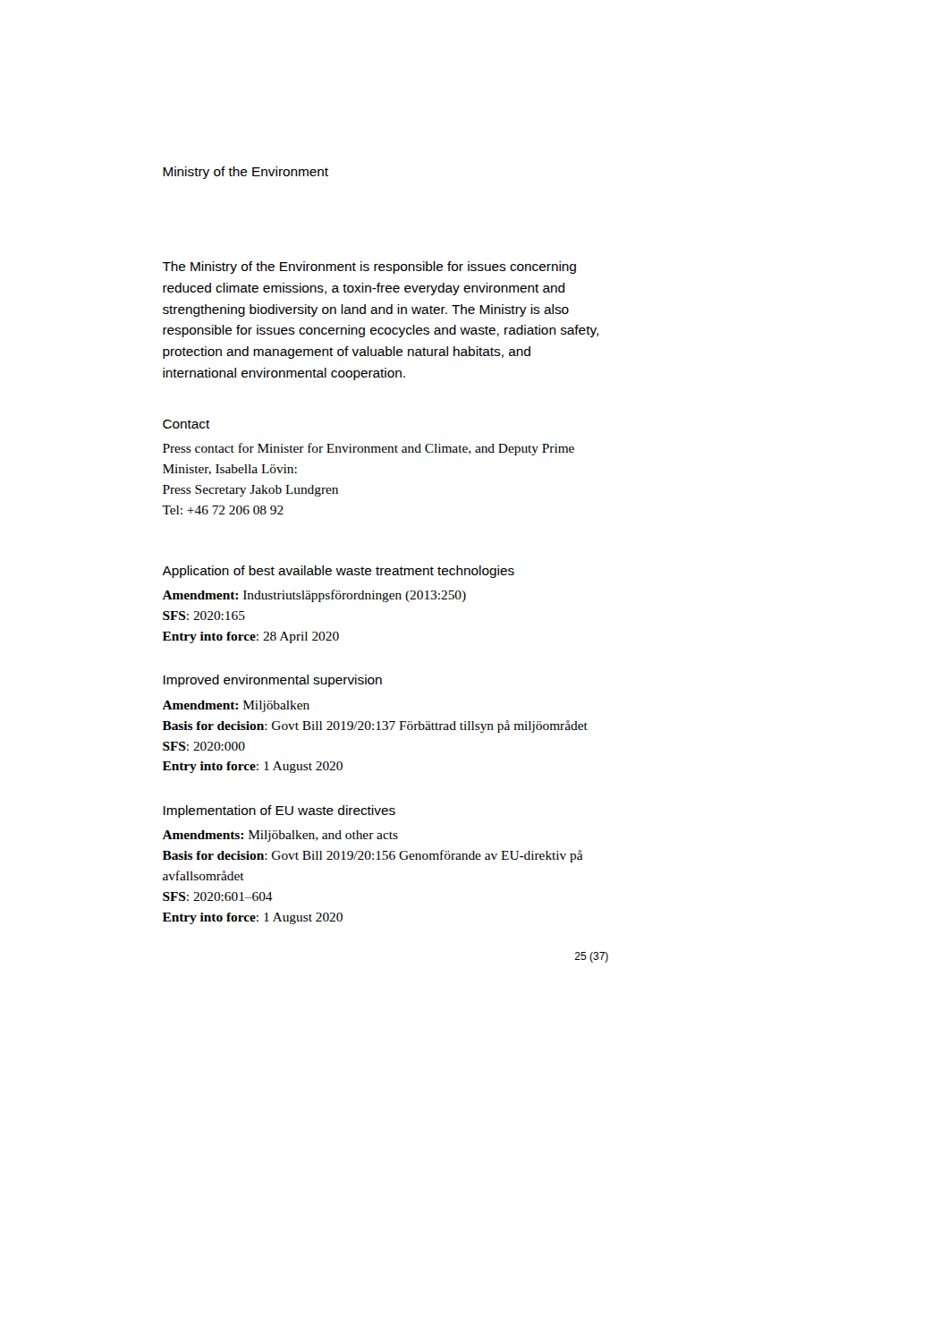Ministry of the Environment
The Ministry of the Environment is responsible for issues concerning reduced climate emissions, a toxin-free everyday environment and strengthening biodiversity on land and in water. The Ministry is also responsible for issues concerning ecocycles and waste, radiation safety, protection and management of valuable natural habitats, and international environmental cooperation.
Contact
Press contact for Minister for Environment and Climate, and Deputy Prime Minister, Isabella Lövin:
Press Secretary Jakob Lundgren
Tel: +46 72 206 08 92
Application of best available waste treatment technologies
Amendment: Industriutsläppsförordningen (2013:250)
SFS: 2020:165
Entry into force: 28 April 2020
Improved environmental supervision
Amendment: Miljöbalken
Basis for decision: Govt Bill 2019/20:137 Förbättrad tillsyn på miljöområdet
SFS: 2020:000
Entry into force: 1 August 2020
Implementation of EU waste directives
Amendments: Miljöbalken, and other acts
Basis for decision: Govt Bill 2019/20:156 Genomförande av EU-direktiv på avfallsområdet
SFS: 2020:601–604
Entry into force: 1 August 2020
25 (37)